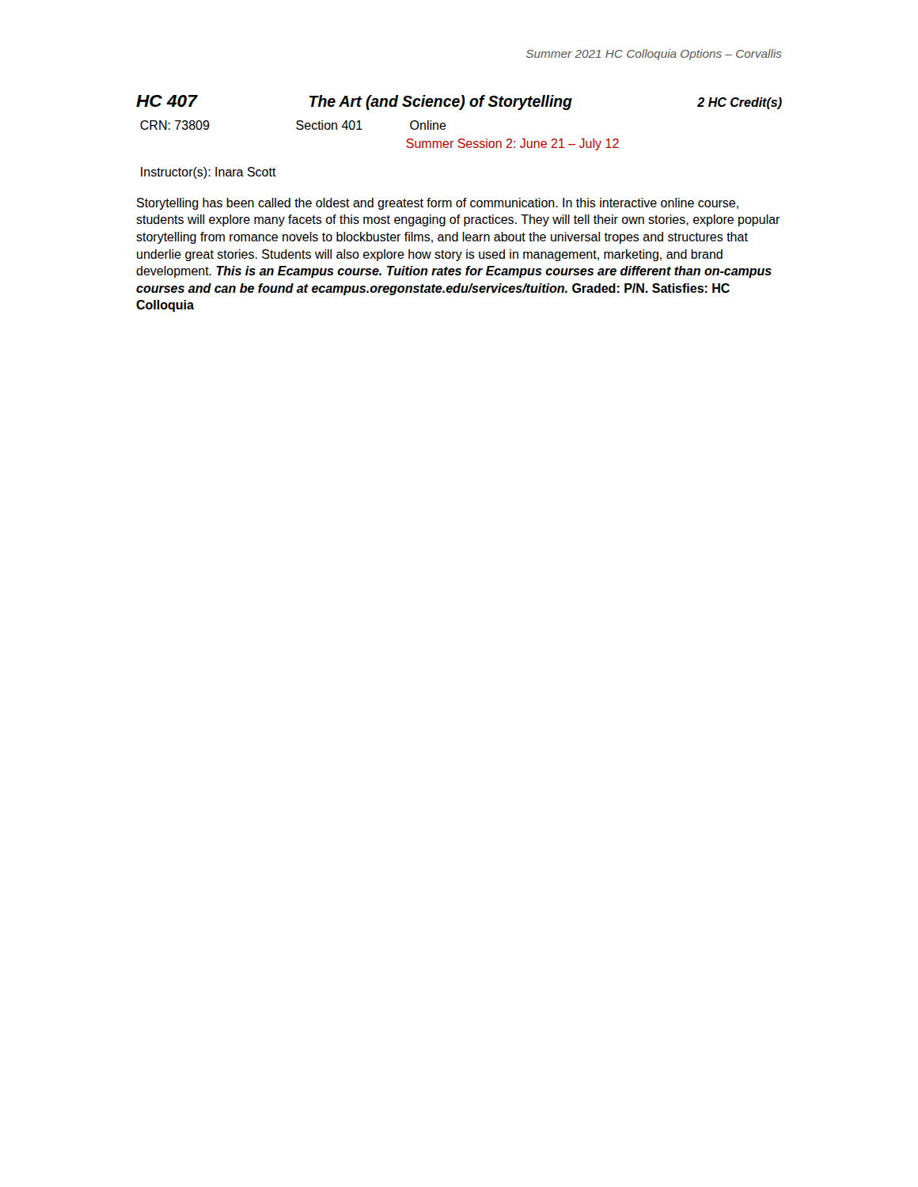Summer 2021 HC Colloquia Options – Corvallis
HC 407 The Art (and Science) of Storytelling 2 HC Credit(s)
CRN: 73809 Section 401 Online
Summer Session 2: June 21 – July 12
Instructor(s): Inara Scott
Storytelling has been called the oldest and greatest form of communication. In this interactive online course, students will explore many facets of this most engaging of practices. They will tell their own stories, explore popular storytelling from romance novels to blockbuster films, and learn about the universal tropes and structures that underlie great stories. Students will also explore how story is used in management, marketing, and brand development. This is an Ecampus course. Tuition rates for Ecampus courses are different than on-campus courses and can be found at ecampus.oregonstate.edu/services/tuition. Graded: P/N. Satisfies: HC Colloquia